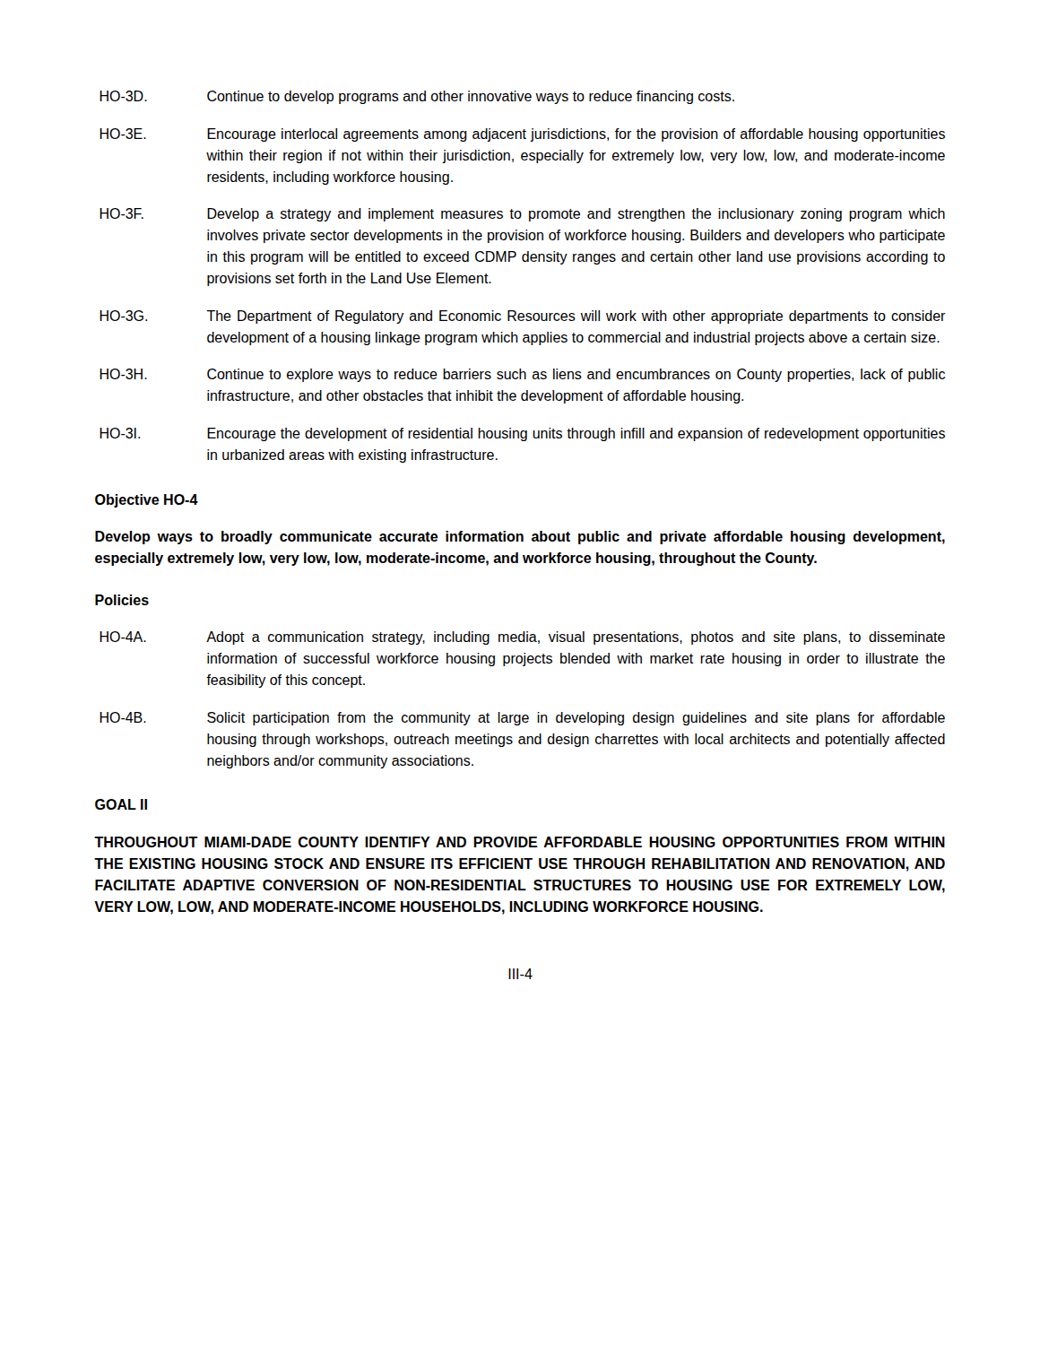HO-3D.
Continue to develop programs and other innovative ways to reduce financing costs.
HO-3E.
Encourage interlocal agreements among adjacent jurisdictions, for the provision of affordable housing opportunities within their region if not within their jurisdiction, especially for extremely low, very low, low, and moderate-income residents, including workforce housing.
HO-3F.
Develop a strategy and implement measures to promote and strengthen the inclusionary zoning program which involves private sector developments in the provision of workforce housing. Builders and developers who participate in this program will be entitled to exceed CDMP density ranges and certain other land use provisions according to provisions set forth in the Land Use Element.
HO-3G.
The Department of Regulatory and Economic Resources will work with other appropriate departments to consider development of a housing linkage program which applies to commercial and industrial projects above a certain size.
HO-3H.
Continue to explore ways to reduce barriers such as liens and encumbrances on County properties, lack of public infrastructure, and other obstacles that inhibit the development of affordable housing.
HO-3I.
Encourage the development of residential housing units through infill and expansion of redevelopment opportunities in urbanized areas with existing infrastructure.
Objective HO-4
Develop ways to broadly communicate accurate information about public and private affordable housing development, especially extremely low, very low, low, moderate-income, and workforce housing, throughout the County.
Policies
HO-4A.
Adopt a communication strategy, including media, visual presentations, photos and site plans, to disseminate information of successful workforce housing projects blended with market rate housing in order to illustrate the feasibility of this concept.
HO-4B.
Solicit participation from the community at large in developing design guidelines and site plans for affordable housing through workshops, outreach meetings and design charrettes with local architects and potentially affected neighbors and/or community associations.
GOAL II
THROUGHOUT MIAMI-DADE COUNTY IDENTIFY AND PROVIDE AFFORDABLE HOUSING OPPORTUNITIES FROM WITHIN THE EXISTING HOUSING STOCK AND ENSURE ITS EFFICIENT USE THROUGH REHABILITATION AND RENOVATION, AND FACILITATE ADAPTIVE CONVERSION OF NON-RESIDENTIAL STRUCTURES TO HOUSING USE FOR EXTREMELY LOW, VERY LOW, LOW, AND MODERATE-INCOME HOUSEHOLDS, INCLUDING WORKFORCE HOUSING.
III-4